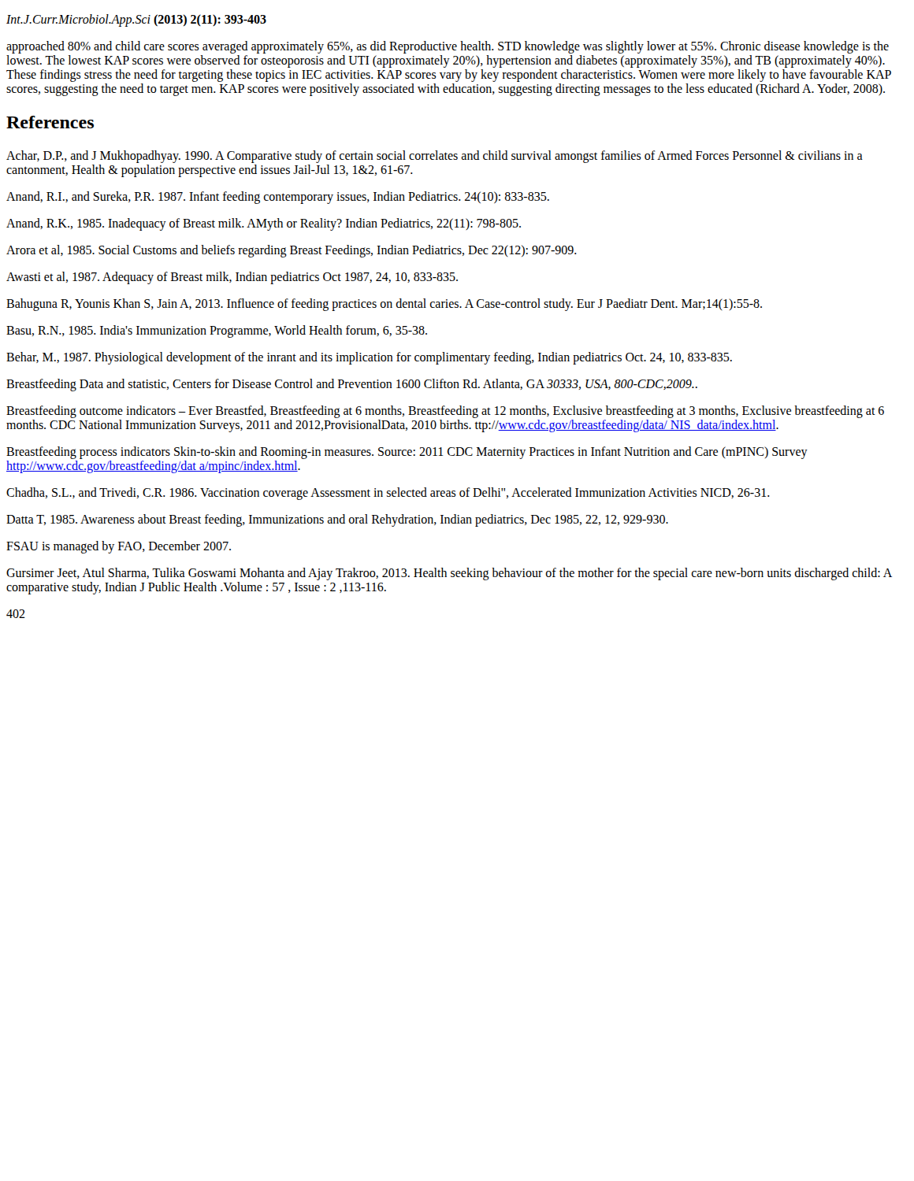Int.J.Curr.Microbiol.App.Sci (2013) 2(11): 393-403
approached 80% and child care scores averaged approximately 65%, as did Reproductive health. STD knowledge was slightly lower at 55%. Chronic disease knowledge is the lowest. The lowest KAP scores were observed for osteoporosis and UTI (approximately 20%), hypertension and diabetes (approximately 35%), and TB (approximately 40%). These findings stress the need for targeting these topics in IEC activities. KAP scores vary by key respondent characteristics. Women were more likely to have favourable KAP scores, suggesting the need to target men. KAP scores were positively associated with education, suggesting directing messages to the less educated (Richard A. Yoder, 2008).
References
Achar, D.P., and J Mukhopadhyay. 1990. A Comparative study of certain social correlates and child survival amongst families of Armed Forces Personnel & civilians in a cantonment, Health & population perspective end issues Jail-Jul 13, 1&2, 61-67.
Anand, R.I., and Sureka, P.R. 1987. Infant feeding contemporary issues, Indian Pediatrics. 24(10): 833-835.
Anand, R.K., 1985. Inadequacy of Breast milk. AMyth or Reality? Indian Pediatrics, 22(11): 798-805.
Arora et al, 1985. Social Customs and beliefs regarding Breast Feedings, Indian Pediatrics, Dec 22(12): 907-909.
Awasti et al, 1987. Adequacy of Breast milk, Indian pediatrics Oct 1987, 24, 10, 833-835.
Bahuguna R, Younis Khan S, Jain A, 2013. Influence of feeding practices on dental caries. A Case-control study. Eur J Paediatr Dent. Mar;14(1):55-8.
Basu, R.N., 1985. India's Immunization Programme, World Health forum, 6, 35-38.
Behar, M., 1987. Physiological development of the inrant and its implication for complimentary feeding, Indian pediatrics Oct. 24, 10, 833-835.
Breastfeeding Data and statistic, Centers for Disease Control and Prevention 1600 Clifton Rd. Atlanta, GA 30333, USA, 800-CDC,2009..
Breastfeeding outcome indicators – Ever Breastfed, Breastfeeding at 6 months, Breastfeeding at 12 months, Exclusive breastfeeding at 3 months, Exclusive breastfeeding at 6 months. CDC National Immunization Surveys, 2011 and 2012,ProvisionalData, 2010 births. ttp://www.cdc.gov/breastfeeding/data/ NIS_data/index.html.
Breastfeeding process indicators Skin-to-skin and Rooming-in measures. Source: 2011 CDC Maternity Practices in Infant Nutrition and Care (mPINC) Survey http://www.cdc.gov/breastfeeding/dat a/mpinc/index.html.
Chadha, S.L., and Trivedi, C.R. 1986. Vaccination coverage Assessment in selected areas of Delhi", Accelerated Immunization Activities NICD, 26-31.
Datta T, 1985. Awareness about Breast feeding, Immunizations and oral Rehydration, Indian pediatrics, Dec 1985, 22, 12, 929-930.
FSAU is managed by FAO, December 2007.
Gursimer Jeet, Atul Sharma, Tulika Goswami Mohanta and Ajay Trakroo, 2013. Health seeking behaviour of the mother for the special care new-born units discharged child: A comparative study, Indian J Public Health .Volume : 57 , Issue : 2 ,113-116.
402